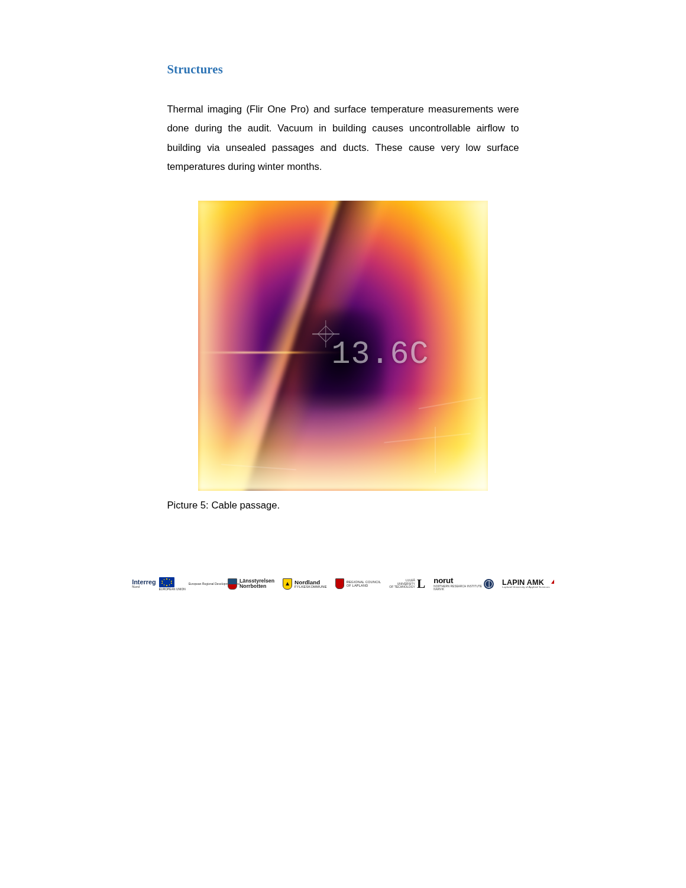Structures
Thermal imaging (Flir One Pro) and surface temperature measurements were done during the audit. Vacuum in building causes uncontrollable airflow to building via unsealed passages and ducts. These cause very low surface temperatures during winter months.
13.6C
Picture 5: Cable passage.
InterregNord
EUROPEAN UNION
European Regional Development Fund
Länsstyrelsen
Norrbotten
NordlandFYLKESKOMMUNE
REGIONAL COUNCIL
OF LAPLAND
LULEÅ
UNIVERSITY
OF TECHNOLOGY
L
norut
NORTHERN RESEARCH INSTITUTE
NARVIK
LAPIN AMK
Lapland University of Applied Sciences